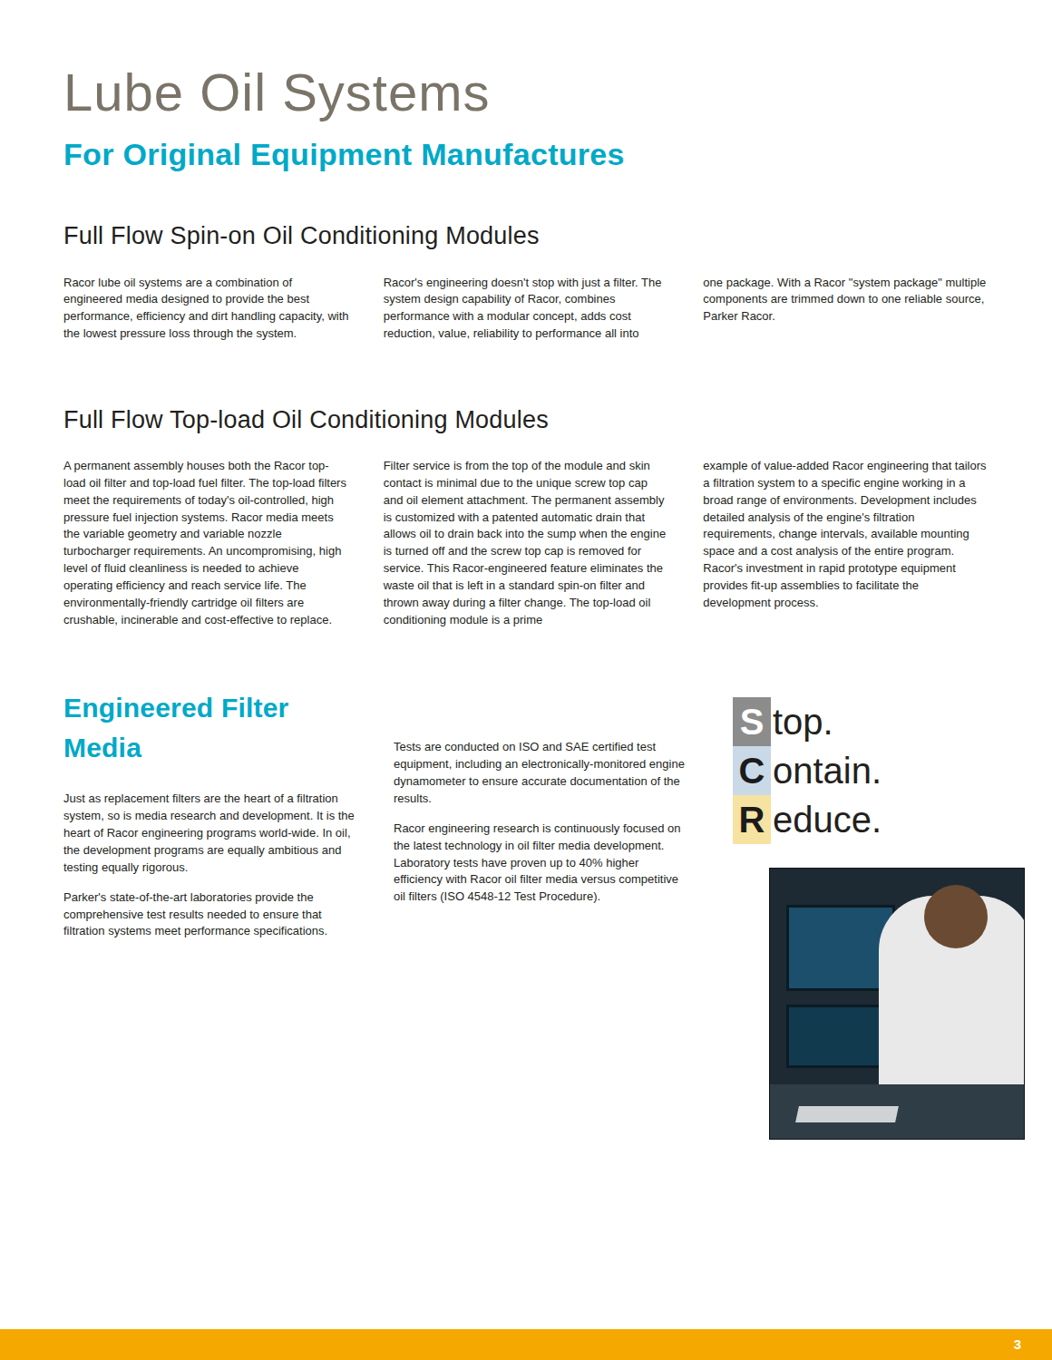Lube Oil Systems
For Original Equipment Manufactures
Full Flow Spin-on Oil Conditioning Modules
Racor lube oil systems are a combination of engineered media designed to provide the best performance, efficiency and dirt handling capacity, with the lowest pressure loss through the system.
Racor's engineering doesn't stop with just a filter. The system design capability of Racor, combines performance with a modular concept, adds cost reduction, value, reliability to performance all into
one package. With a Racor "system package" multiple components are trimmed down to one reliable source, Parker Racor.
Full Flow Top-load Oil Conditioning Modules
A permanent assembly houses both the Racor top-load oil filter and top-load fuel filter. The top-load filters meet the requirements of today's oil-controlled, high pressure fuel injection systems. Racor media meets the variable geometry and variable nozzle turbocharger requirements. An uncompromising, high level of fluid cleanliness is needed to achieve operating efficiency and reach service life. The environmentally-friendly cartridge oil filters are crushable, incinerable and cost-effective to replace.
Filter service is from the top of the module and skin contact is minimal due to the unique screw top cap and oil element attachment. The permanent assembly is customized with a patented automatic drain that allows oil to drain back into the sump when the engine is turned off and the screw top cap is removed for service. This Racor-engineered feature eliminates the waste oil that is left in a standard spin-on filter and thrown away during a filter change. The top-load oil conditioning module is a prime
example of value-added Racor engineering that tailors a filtration system to a specific engine working in a broad range of environments. Development includes detailed analysis of the engine's filtration requirements, change intervals, available mounting space and a cost analysis of the entire program. Racor's investment in rapid prototype equipment provides fit-up assemblies to facilitate the development process.
Engineered Filter Media
Just as replacement filters are the heart of a filtration system, so is media research and development. It is the heart of Racor engineering programs world-wide. In oil, the development programs are equally ambitious and testing equally rigorous.
Parker's state-of-the-art laboratories provide the comprehensive test results needed to ensure that filtration systems meet performance specifications.
Tests are conducted on ISO and SAE certified test equipment, including an electronically-monitored engine dynamometer to ensure accurate documentation of the results.
Racor engineering research is continuously focused on the latest technology in oil filter media development. Laboratory tests have proven up to 40% higher efficiency with Racor oil filter media versus competitive oil filters (ISO 4548-12 Test Procedure).
Stop.
Contain.
Reduce.
3